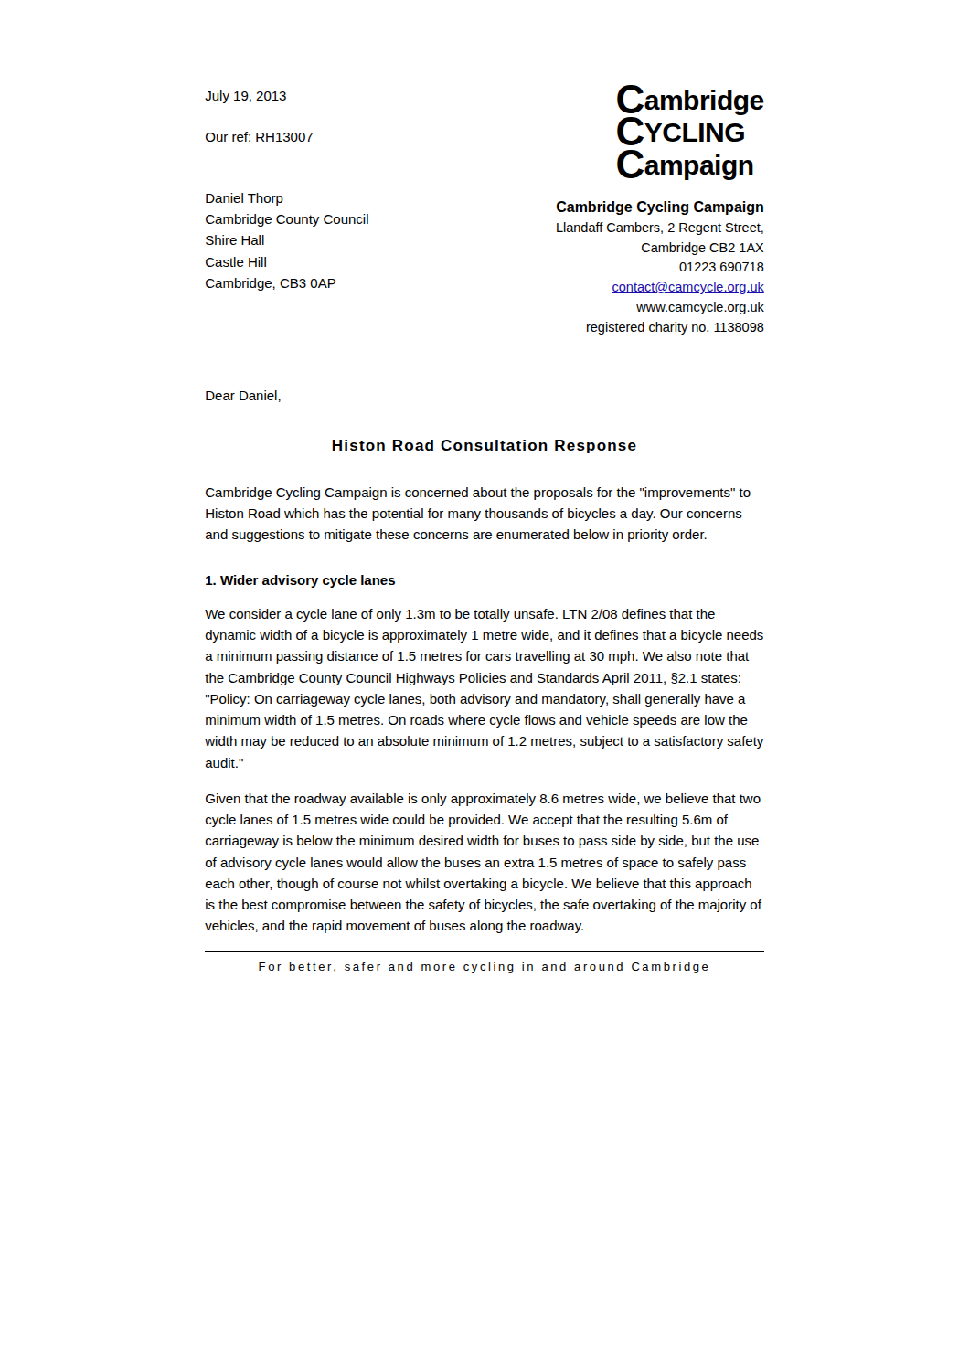July 19, 2013
Our ref: RH13007
Daniel Thorp
Cambridge County Council
Shire Hall
Castle Hill
Cambridge, CB3 0AP
Cambridge
CYCLING
Campaign
Cambridge Cycling Campaign
Llandaff Cambers, 2 Regent Street,
Cambridge CB2 1AX
01223 690718
contact@camcycle.org.uk
www.camcycle.org.uk
registered charity no. 1138098
Dear Daniel,
Histon Road Consultation Response
Cambridge Cycling Campaign is concerned about the proposals for the "improvements" to Histon Road which has the potential for many thousands of bicycles a day. Our concerns and suggestions to mitigate these concerns are enumerated below in priority order.
1. Wider advisory cycle lanes
We consider a cycle lane of only 1.3m to be totally unsafe. LTN 2/08 defines that the dynamic width of a bicycle is approximately 1 metre wide, and it defines that a bicycle needs a minimum passing distance of 1.5 metres for cars travelling at 30 mph. We also note that the Cambridge County Council Highways Policies and Standards April 2011, §2.1 states: "Policy: On carriageway cycle lanes, both advisory and mandatory, shall generally have a minimum width of 1.5 metres. On roads where cycle flows and vehicle speeds are low the width may be reduced to an absolute minimum of 1.2 metres, subject to a satisfactory safety audit."
Given that the roadway available is only approximately 8.6 metres wide, we believe that two cycle lanes of 1.5 metres wide could be provided. We accept that the resulting 5.6m of carriageway is below the minimum desired width for buses to pass side by side, but the use of advisory cycle lanes would allow the buses an extra 1.5 metres of space to safely pass each other, though of course not whilst overtaking a bicycle. We believe that this approach is the best compromise between the safety of bicycles, the safe overtaking of the majority of vehicles, and the rapid movement of buses along the roadway.
For better, safer and more cycling in and around Cambridge